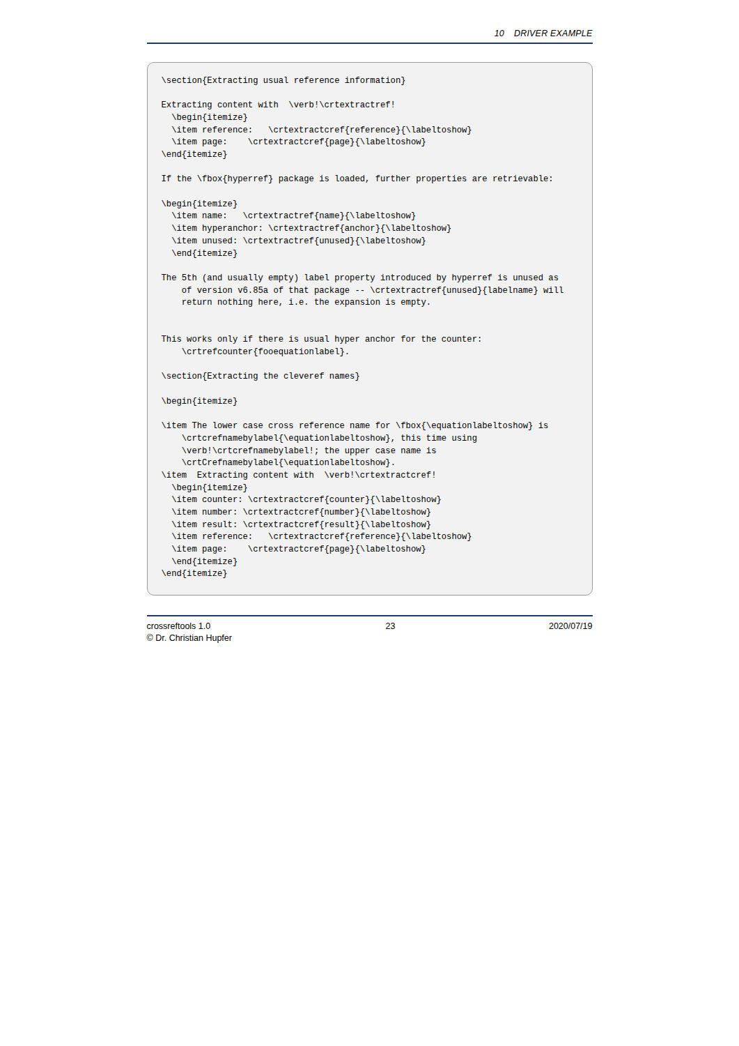10 DRIVER EXAMPLE
\section{Extracting usual reference information}

Extracting content with  \verb!\crtextractref!
  \begin{itemize}
  \item reference:   \crtextractcref{reference}{\labeltoshow}
  \item page:    \crtextractcref{page}{\labeltoshow}
\end{itemize}

If the \fbox{hyperref} package is loaded, further properties are retrievable:

\begin{itemize}
  \item name:   \crtextractref{name}{\labeltoshow}
  \item hyperanchor: \crtextractref{anchor}{\labeltoshow}
  \item unused: \crtextractref{unused}{\labeltoshow}
  \end{itemize}

The 5th (and usually empty) label property introduced by hyperref is unused as
    of version v6.85a of that package -- \crtextractref{unused}{labelname} will
    return nothing here, i.e. the expansion is empty.


This works only if there is usual hyper anchor for the counter:
    \crtrefcounter{fooequationlabel}.

\section{Extracting the cleveref names}

\begin{itemize}

\item The lower case cross reference name for \fbox{\equationlabeltoshow} is
    \crtcrefnamebylabel{\equationlabeltoshow}, this time using
    \verb!\crtcrefnamebylabel!; the upper case name is
    \crtCrefnamebylabel{\equationlabeltoshow}.
\item  Extracting content with  \verb!\crtextractcref!
  \begin{itemize}
  \item counter: \crtextractcref{counter}{\labeltoshow}
  \item number: \crtextractcref{number}{\labeltoshow}
  \item result: \crtextractcref{result}{\labeltoshow}
  \item reference:   \crtextractcref{reference}{\labeltoshow}
  \item page:    \crtextractcref{page}{\labeltoshow}
  \end{itemize}
\end{itemize}
crossreftools 1.0 © Dr. Christian Hupfer
23
2020/07/19